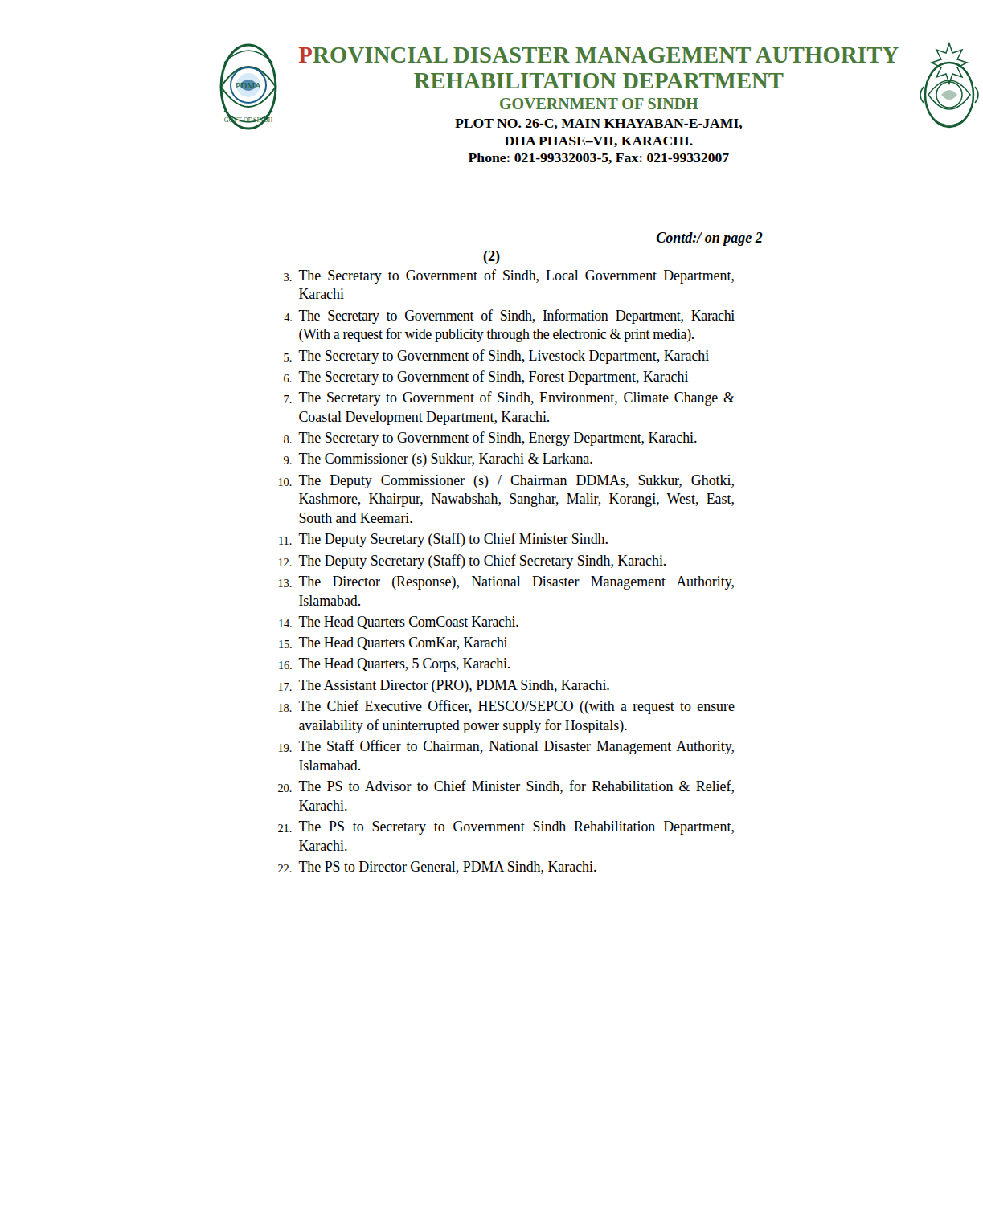PROVINCIAL DISASTER MANAGEMENT AUTHORITY
REHABILITATION DEPARTMENT
GOVERNMENT OF SINDH
PLOT NO. 26-C, MAIN KHAYABAN-E-JAMI,
DHA PHASE–VII, KARACHI.
Phone: 021-99332003-5, Fax: 021-99332007
Contd:/ on page 2
(2)
The Secretary to Government of Sindh, Local Government Department, Karachi
The Secretary to Government of Sindh, Information Department, Karachi (With a request for wide publicity through the electronic & print media).
The Secretary to Government of Sindh, Livestock Department, Karachi
The Secretary to Government of Sindh, Forest Department, Karachi
The Secretary to Government of Sindh, Environment, Climate Change & Coastal Development Department, Karachi.
The Secretary to Government of Sindh, Energy Department, Karachi.
The Commissioner (s) Sukkur, Karachi & Larkana.
The Deputy Commissioner (s) / Chairman DDMAs, Sukkur, Ghotki, Kashmore, Khairpur, Nawabshah, Sanghar, Malir, Korangi, West, East, South and Keemari.
The Deputy Secretary (Staff) to Chief Minister Sindh.
The Deputy Secretary (Staff) to Chief Secretary Sindh, Karachi.
The Director (Response), National Disaster Management Authority, Islamabad.
The Head Quarters ComCoast Karachi.
The Head Quarters ComKar, Karachi
The Head Quarters, 5 Corps, Karachi.
The Assistant Director (PRO), PDMA Sindh, Karachi.
The Chief Executive Officer, HESCO/SEPCO ((with a request to ensure availability of uninterrupted power supply for Hospitals).
The Staff Officer to Chairman, National Disaster Management Authority, Islamabad.
The PS to Advisor to Chief Minister Sindh, for Rehabilitation & Relief, Karachi.
The PS to Secretary to Government Sindh Rehabilitation Department, Karachi.
The PS to Director General, PDMA Sindh, Karachi.